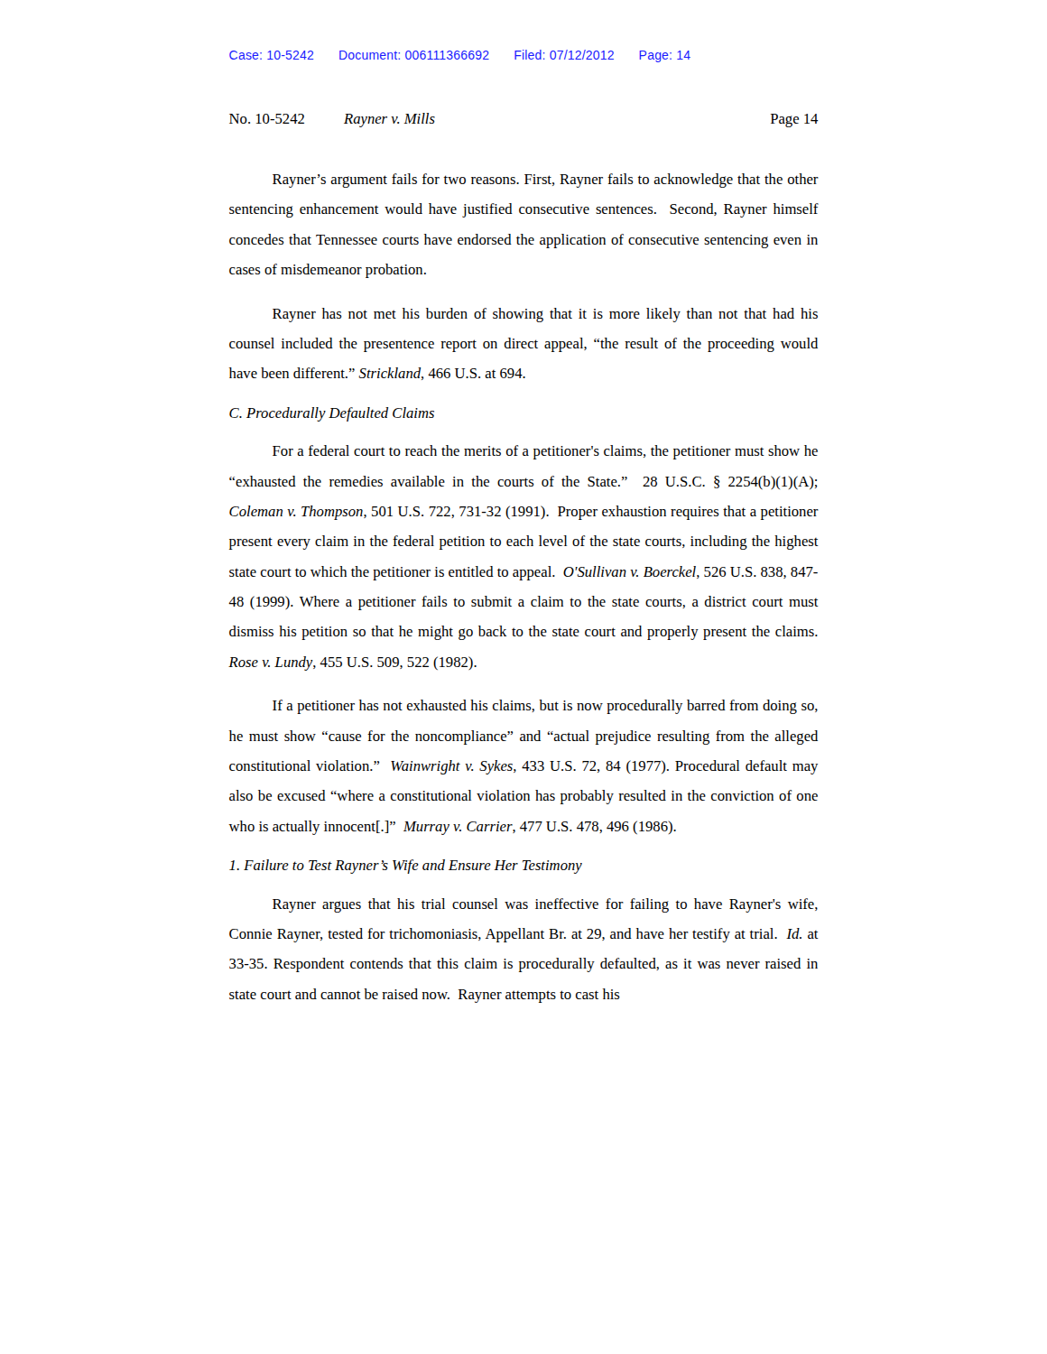Case: 10-5242 Document: 006111366692 Filed: 07/12/2012 Page: 14
No. 10-5242 Rayner v. Mills
Page 14
Rayner’s argument fails for two reasons. First, Rayner fails to acknowledge that the other sentencing enhancement would have justified consecutive sentences. Second, Rayner himself concedes that Tennessee courts have endorsed the application of consecutive sentencing even in cases of misdemeanor probation.
Rayner has not met his burden of showing that it is more likely than not that had his counsel included the presentence report on direct appeal, “the result of the proceeding would have been different.” Strickland, 466 U.S. at 694.
C. Procedurally Defaulted Claims
For a federal court to reach the merits of a petitioner's claims, the petitioner must show he “exhausted the remedies available in the courts of the State.” 28 U.S.C. § 2254(b)(1)(A); Coleman v. Thompson, 501 U.S. 722, 731-32 (1991). Proper exhaustion requires that a petitioner present every claim in the federal petition to each level of the state courts, including the highest state court to which the petitioner is entitled to appeal. O'Sullivan v. Boerckel, 526 U.S. 838, 847-48 (1999). Where a petitioner fails to submit a claim to the state courts, a district court must dismiss his petition so that he might go back to the state court and properly present the claims. Rose v. Lundy, 455 U.S. 509, 522 (1982).
If a petitioner has not exhausted his claims, but is now procedurally barred from doing so, he must show “cause for the noncompliance” and “actual prejudice resulting from the alleged constitutional violation.” Wainwright v. Sykes, 433 U.S. 72, 84 (1977). Procedural default may also be excused “where a constitutional violation has probably resulted in the conviction of one who is actually innocent[.]” Murray v. Carrier, 477 U.S. 478, 496 (1986).
1. Failure to Test Rayner’s Wife and Ensure Her Testimony
Rayner argues that his trial counsel was ineffective for failing to have Rayner's wife, Connie Rayner, tested for trichomoniasis, Appellant Br. at 29, and have her testify at trial. Id. at 33-35. Respondent contends that this claim is procedurally defaulted, as it was never raised in state court and cannot be raised now. Rayner attempts to cast his